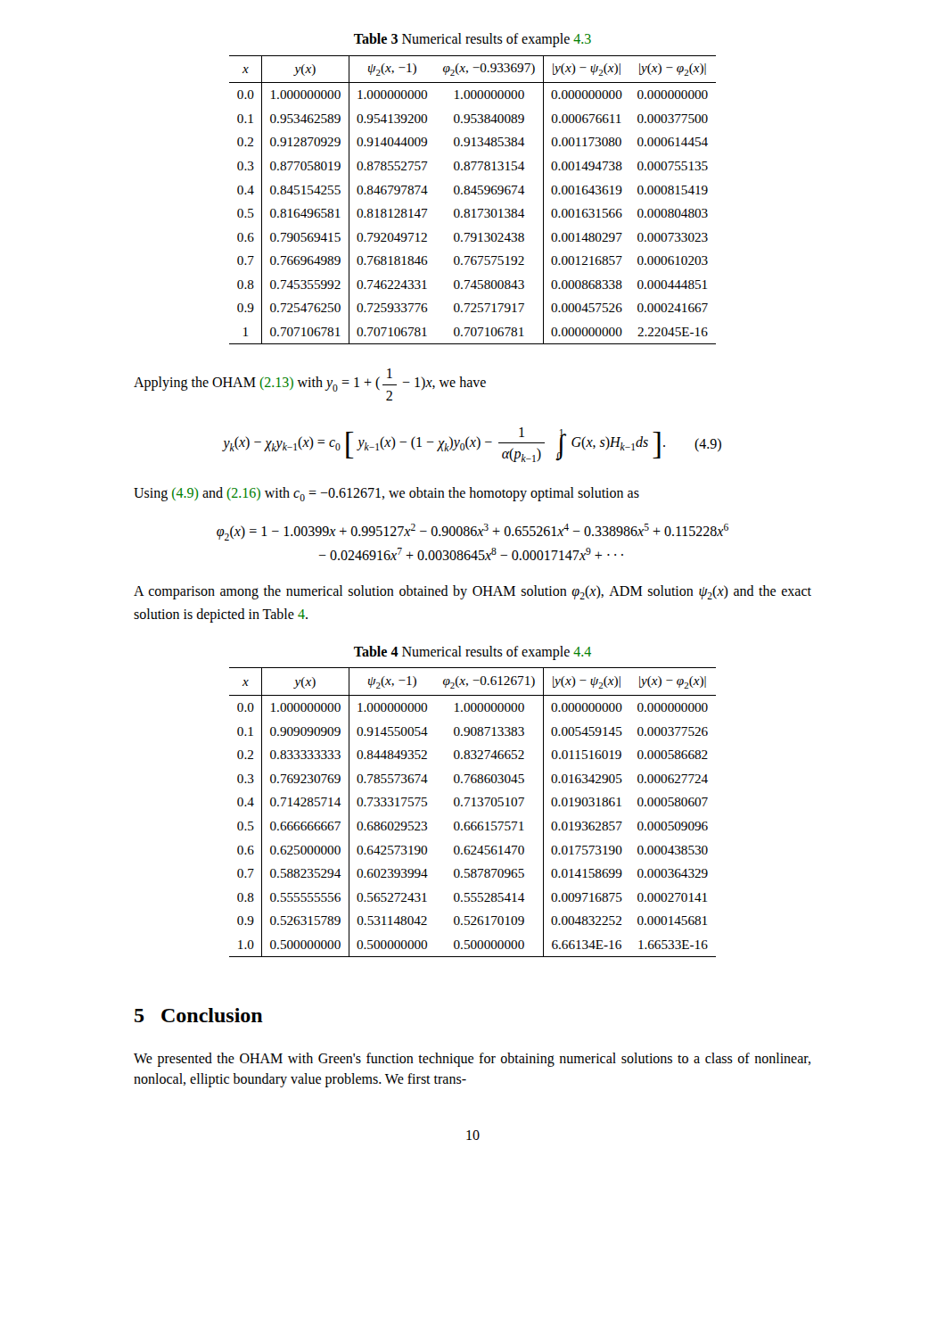Table 3 Numerical results of example 4.3
| x | y ( x ) | ψ 2 ( x , −1) | φ 2 ( x , −0.933697) | / y ( x ) − ψ 2 ( x )/ | / y ( x ) − φ 2 ( x )/ |
| --- | --- | --- | --- | --- | --- |
| 0.0 | 1.000000000 | 1.000000000 | 1.000000000 | 0.000000000 | 0.000000000 |
| 0.1 | 0.953462589 | 0.954139200 | 0.953840089 | 0.000676611 | 0.000377500 |
| 0.2 | 0.912870929 | 0.914044009 | 0.913485384 | 0.001173080 | 0.000614454 |
| 0.3 | 0.877058019 | 0.878552757 | 0.877813154 | 0.001494738 | 0.000755135 |
| 0.4 | 0.845154255 | 0.846797874 | 0.845969674 | 0.001643619 | 0.000815419 |
| 0.5 | 0.816496581 | 0.818128147 | 0.817301384 | 0.001631566 | 0.000804803 |
| 0.6 | 0.790569415 | 0.792049712 | 0.791302438 | 0.001480297 | 0.000733023 |
| 0.7 | 0.766964989 | 0.768181846 | 0.767575192 | 0.001216857 | 0.000610203 |
| 0.8 | 0.745355992 | 0.746224331 | 0.745800843 | 0.000868338 | 0.000444851 |
| 0.9 | 0.725476250 | 0.725933776 | 0.725717917 | 0.000457526 | 0.000241667 |
| 1 | 0.707106781 | 0.707106781 | 0.707106781 | 0.000000000 | 2.22045E-16 |
Applying the OHAM (2.13) with y0 = 1 + (12 − 1)x, we have
yk(x) − χkyk−1(x) = c0 [ yk−1(x) − (1 − χk)y0(x) − 1 α(pk−1) 1∫0 G(x, s)Hk−1ds ].
(4.9)
Using (4.9) and (2.16) with c0 = −0.612671, we obtain the homotopy optimal solution as
φ2(x) = 1 − 1.00399x + 0.995127x2 − 0.90086x3 + 0.655261x4 − 0.338986x5 + 0.115228x6
− 0.0246916x7 + 0.00308645x8 − 0.00017147x9 + ···
A comparison among the numerical solution obtained by OHAM solution φ2(x), ADM solution ψ2(x) and the exact solution is depicted in Table 4.
Table 4 Numerical results of example 4.4
| x | y ( x ) | ψ 2 ( x , −1) | φ 2 ( x , −0.612671) | / y ( x ) − ψ 2 ( x )/ | / y ( x ) − φ 2 ( x )/ |
| --- | --- | --- | --- | --- | --- |
| 0.0 | 1.000000000 | 1.000000000 | 1.000000000 | 0.000000000 | 0.000000000 |
| 0.1 | 0.909090909 | 0.914550054 | 0.908713383 | 0.005459145 | 0.000377526 |
| 0.2 | 0.833333333 | 0.844849352 | 0.832746652 | 0.011516019 | 0.000586682 |
| 0.3 | 0.769230769 | 0.785573674 | 0.768603045 | 0.016342905 | 0.000627724 |
| 0.4 | 0.714285714 | 0.733317575 | 0.713705107 | 0.019031861 | 0.000580607 |
| 0.5 | 0.666666667 | 0.686029523 | 0.666157571 | 0.019362857 | 0.000509096 |
| 0.6 | 0.625000000 | 0.642573190 | 0.624561470 | 0.017573190 | 0.000438530 |
| 0.7 | 0.588235294 | 0.602393994 | 0.587870965 | 0.014158699 | 0.000364329 |
| 0.8 | 0.555555556 | 0.565272431 | 0.555285414 | 0.009716875 | 0.000270141 |
| 0.9 | 0.526315789 | 0.531148042 | 0.526170109 | 0.004832252 | 0.000145681 |
| 1.0 | 0.500000000 | 0.500000000 | 0.500000000 | 6.66134E-16 | 1.66533E-16 |
5 Conclusion
We presented the OHAM with Green's function technique for obtaining numerical solutions to a class of nonlinear, nonlocal, elliptic boundary value problems. We first trans-
10